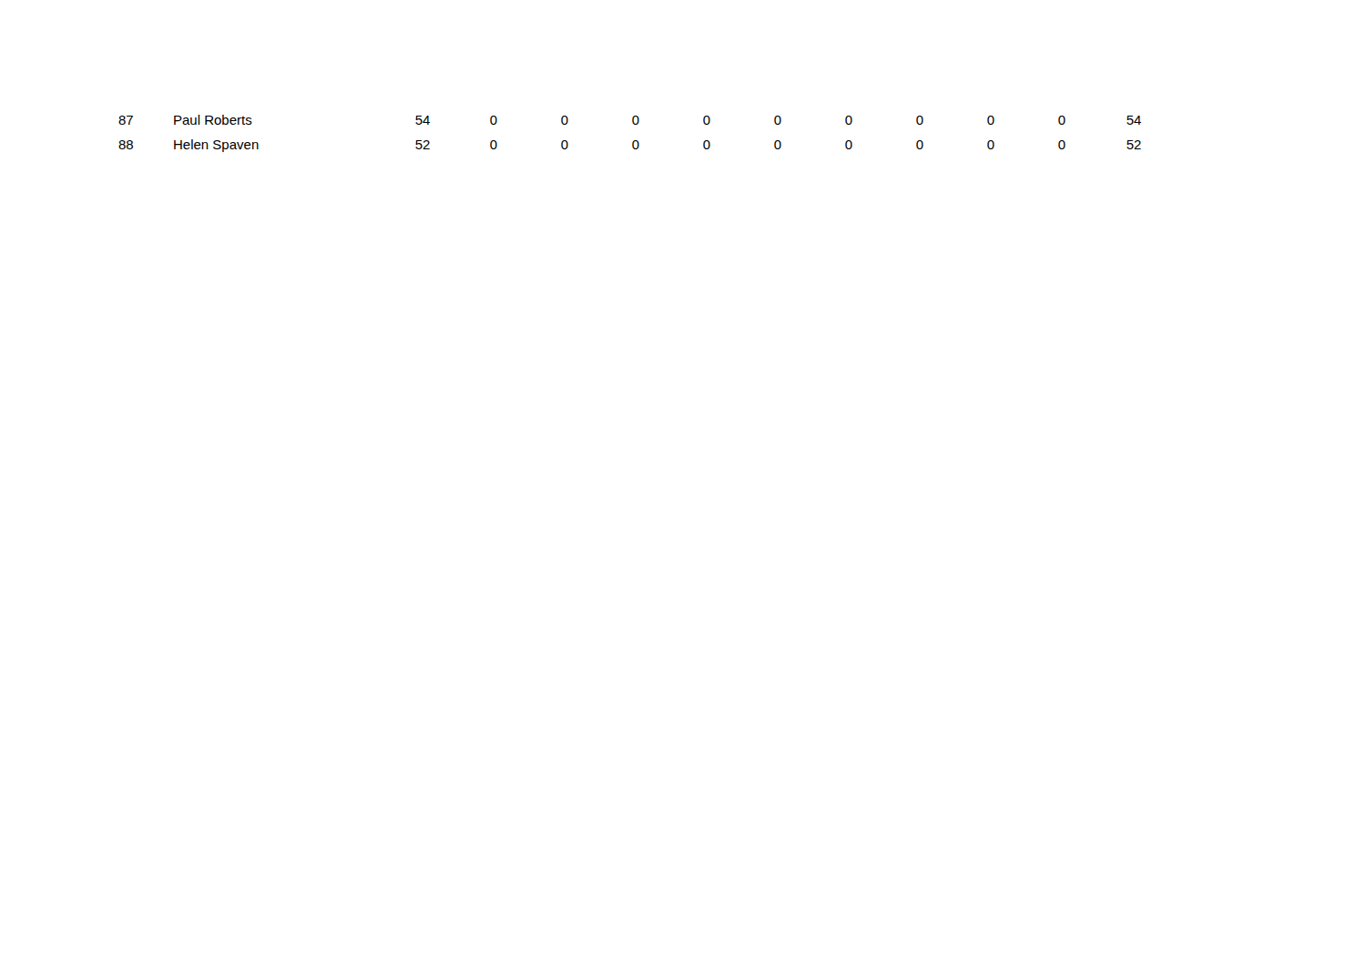| 87 | Paul Roberts | 54 | 0 | 0 | 0 | 0 | 0 | 0 | 0 | 0 | 0 | 54 |
| 88 | Helen Spaven | 52 | 0 | 0 | 0 | 0 | 0 | 0 | 0 | 0 | 0 | 52 |